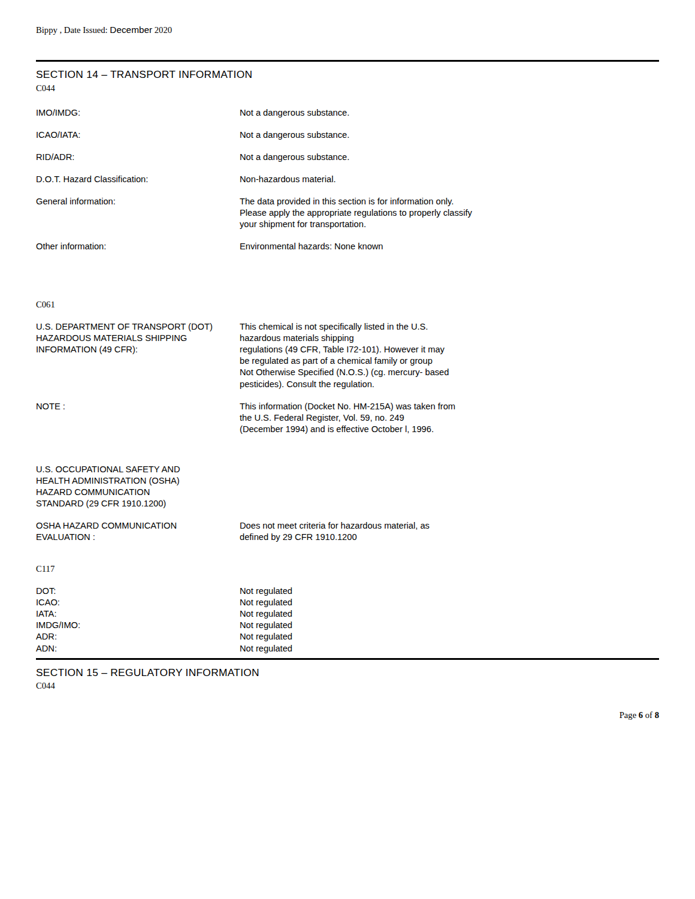Bippy , Date Issued: December 2020
SECTION 14 – TRANSPORT INFORMATION
C044
| IMO/IMDG: | Not a dangerous substance. |
| ICAO/IATA: | Not a dangerous substance. |
| RID/ADR: | Not a dangerous substance. |
| D.O.T. Hazard Classification: | Non-hazardous material. |
| General information: | The data provided in this section is for information only. Please apply the appropriate regulations to properly classify your shipment for transportation. |
| Other information: | Environmental hazards: None known |
C061
| U.S. DEPARTMENT OF TRANSPORT (DOT) HAZARDOUS MATERIALS SHIPPING INFORMATION (49 CFR): | This chemical is not specifically listed in the U.S. hazardous materials shipping regulations (49 CFR, Table I72-101). However it may be regulated as part of a chemical family or group Not Otherwise Specified (N.O.S.) (cg. mercury- based pesticides). Consult the regulation. |
| NOTE : | This information (Docket No. HM-215A) was taken from the U.S. Federal Register, Vol. 59, no. 249 (December 1994) and is effective October l, 1996. |
| U.S. OCCUPATIONAL SAFETY AND HEALTH ADMINISTRATION (OSHA) HAZARD COMMUNICATION STANDARD (29 CFR 1910.1200) | |
| OSHA HAZARD COMMUNICATION EVALUATION : | Does not meet criteria for hazardous material, as defined by 29 CFR 1910.1200 |
C117
| DOT: | Not regulated |
| ICAO: | Not regulated |
| IATA: | Not regulated |
| IMDG/IMO: | Not regulated |
| ADR: | Not regulated |
| ADN: | Not regulated |
SECTION 15 – REGULATORY INFORMATION
C044
Page 6 of 8